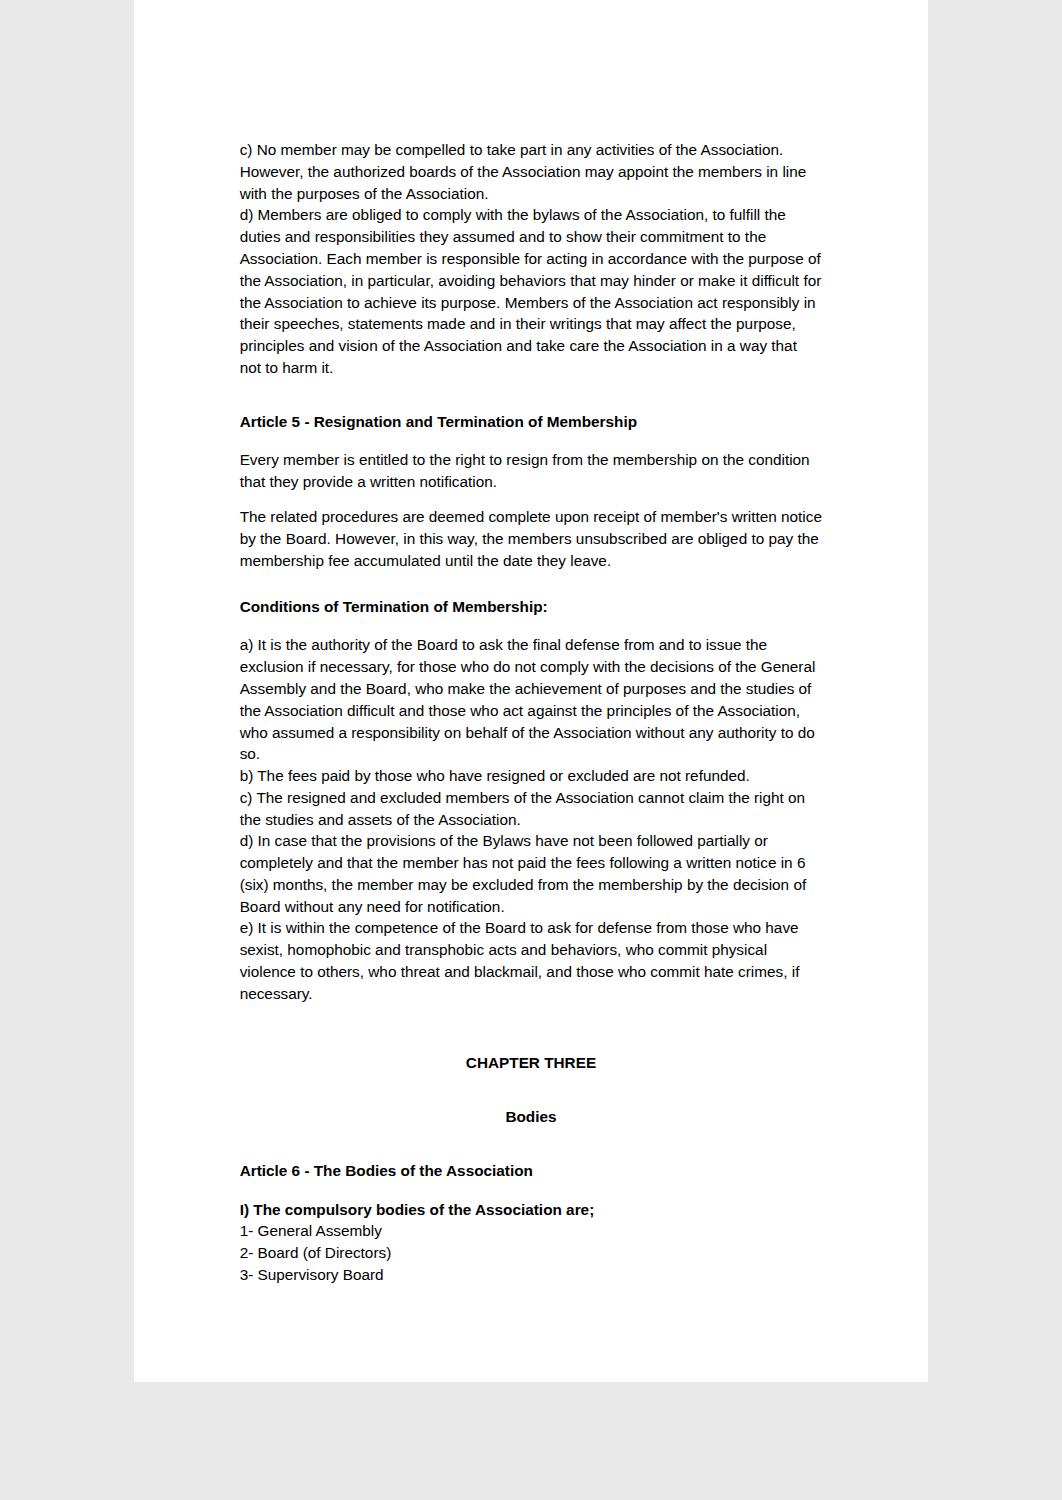c) No member may be compelled to take part in any activities of the Association. However, the authorized boards of the Association may appoint the members in line with the purposes of the Association.
d) Members are obliged to comply with the bylaws of the Association, to fulfill the duties and responsibilities they assumed and to show their commitment to the Association. Each member is responsible for acting in accordance with the purpose of the Association, in particular, avoiding behaviors that may hinder or make it difficult for the Association to achieve its purpose. Members of the Association act responsibly in their speeches, statements made and in their writings that may affect the purpose, principles and vision of the Association and take care the Association in a way that not to harm it.
Article 5 - Resignation and Termination of Membership
Every member is entitled to the right to resign from the membership on the condition that they provide a written notification.
The related procedures are deemed complete upon receipt of member's written notice by the Board. However, in this way, the members unsubscribed are obliged to pay the membership fee accumulated until the date they leave.
Conditions of Termination of Membership:
a) It is the authority of the Board to ask the final defense from and to issue the exclusion if necessary, for those who do not comply with the decisions of the General Assembly and the Board, who make the achievement of purposes and the studies of the Association difficult and those who act against the principles of the Association, who assumed a responsibility on behalf of the Association without any authority to do so.
b) The fees paid by those who have resigned or excluded are not refunded.
c) The resigned and excluded members of the Association cannot claim the right on the studies and assets of the Association.
d) In case that the provisions of the Bylaws have not been followed partially or completely and that the member has not paid the fees following a written notice in 6 (six) months, the member may be excluded from the membership by the decision of Board without any need for notification.
e) It is within the competence of the Board to ask for defense from those who have sexist, homophobic and transphobic acts and behaviors, who commit physical violence to others, who threat and blackmail, and those who commit hate crimes, if necessary.
CHAPTER THREE
Bodies
Article 6 - The Bodies of the Association
I) The compulsory bodies of the Association are;
1- General Assembly
2- Board (of Directors)
3- Supervisory Board